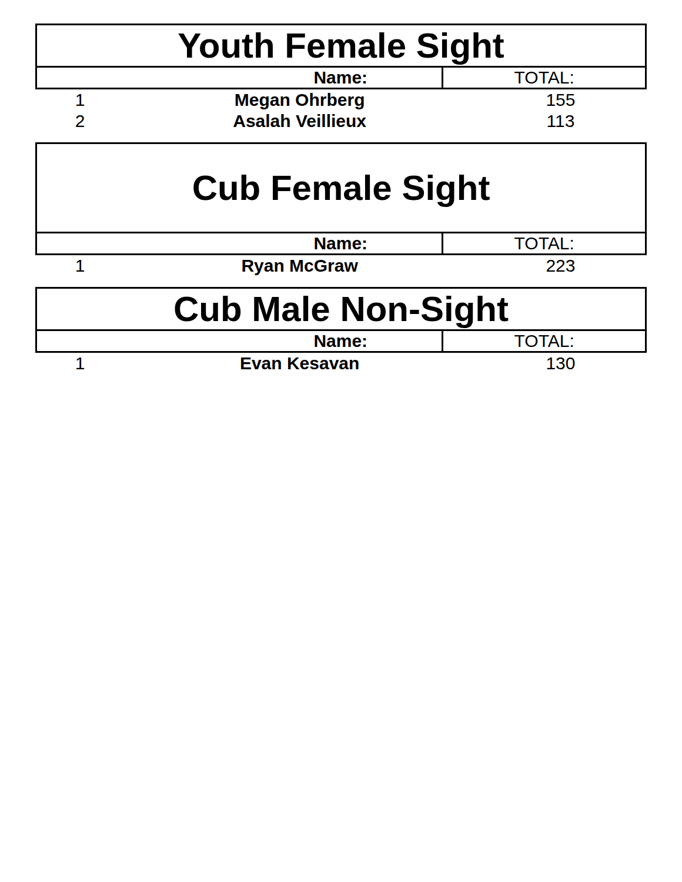| Youth Female Sight |
| | Name: | TOTAL: |
| 1 | Megan Ohrberg | 155 |
| 2 | Asalah Veillieux | 113 |
| Cub Female Sight |
| | Name: | TOTAL: |
| 1 | Ryan McGraw | 223 |
| Cub Male Non-Sight |
| | Name: | TOTAL: |
| 1 | Evan Kesavan | 130 |